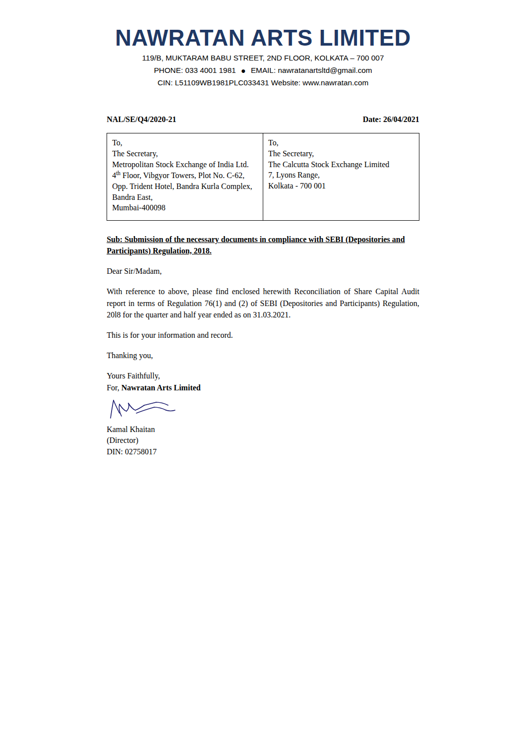NAWRATAN ARTS LIMITED
119/B, MUKTARAM BABU STREET, 2ND FLOOR, KOLKATA – 700 007
PHONE: 033 4001 1981 ● EMAIL: nawratanartsltd@gmail.com
CIN: L51109WB1981PLC033431 Website: www.nawratan.com
NAL/SE/Q4/2020-21 Date: 26/04/2021
| To, The Secretary, Metropolitan Stock Exchange of India Ltd. 4 th Floor, Vibgyor Towers, Plot No. C-62, Opp. Trident Hotel, Bandra Kurla Complex, Bandra East, Mumbai-400098 | To, The Secretary, The Calcutta Stock Exchange Limited 7, Lyons Range, Kolkata - 700 001 |
Sub: Submission of the necessary documents in compliance with SEBI (Depositories and Participants) Regulation, 2018.
Dear Sir/Madam,
With reference to above, please find enclosed herewith Reconciliation of Share Capital Audit report in terms of Regulation 76(1) and (2) of SEBI (Depositories and Participants) Regulation, 20l8 for the quarter and half year ended as on 31.03.2021.
This is for your information and record.
Thanking you,
Yours Faithfully,
For, Nawratan Arts Limited
Kamal Khaitan
(Director)
DIN: 02758017